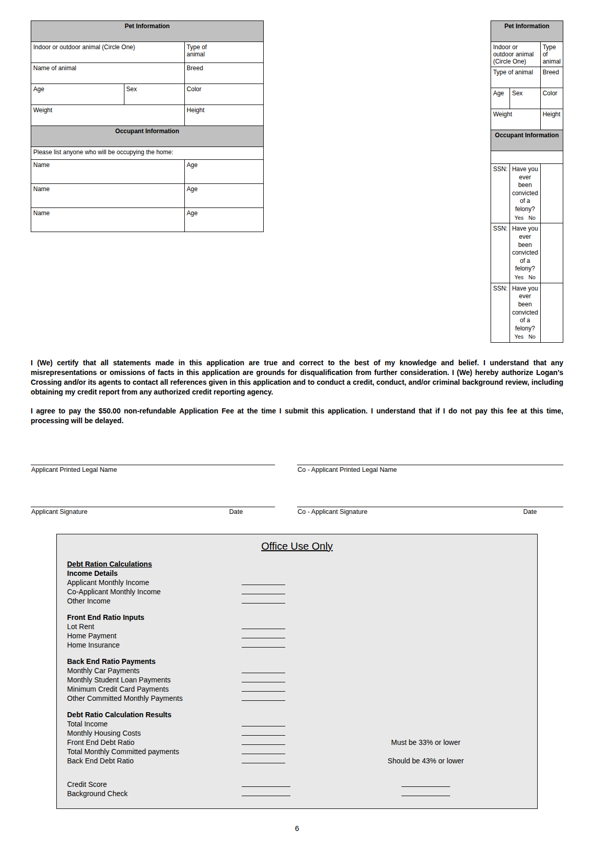| / Pet Information / / Indoor or outdoor animal (Circle One) / Type of animal / / Name of animal / Breed / / Age / Sex / Color / / Weight / Height / / Occupant Information / / Please list anyone who will be occupying the home: / / Name / Age / / Name / Age / / Name / Age / | | / Pet Information / / Indoor or outdoor animal (Circle One) / Type of animal / / Type of animal / Breed / / Age / Sex / Color / / Weight / Height / / Occupant Information / / SSN: / Have you ever been convicted of a felony? Yes No / / / SSN: / Have you ever been convicted of a felony? Yes No / / / SSN: / Have you ever been convicted of a felony? Yes No / / |
I (We) certify that all statements made in this application are true and correct to the best of my knowledge and belief. I understand that any misrepresentations or omissions of facts in this application are grounds for disqualification from further consideration. I (We) hereby authorize Logan's Crossing and/or its agents to contact all references given in this application and to conduct a credit, conduct, and/or criminal background review, including obtaining my credit report from any authorized credit reporting agency.
I agree to pay the $50.00 non-refundable Application Fee at the time I submit this application. I understand that if I do not pay this fee at this time, processing will be delayed.
| Applicant Printed Legal Name | | Co - Applicant Printed Legal Name |
| Applicant Signature | Date | | Co - Applicant Signature | Date |
Office Use Only
| Debt Ration Calculations | | |
| Income Details | | |
| Applicant Monthly Income | | |
| Co-Applicant Monthly Income | | |
| Other Income | | |
| Front End Ratio Inputs | | |
| Lot Rent | | |
| Home Payment | | |
| Home Insurance | | |
| Back End Ratio Payments | | |
| Monthly Car Payments | | |
| Monthly Student Loan Payments | | |
| Minimum Credit Card Payments | | |
| Other Committed Monthly Payments | | |
| Debt Ratio Calculation Results | | |
| Total Income | | |
| Monthly Housing Costs | | |
| Front End Debt Ratio | | Must be 33% or lower |
| Total Monthly Committed payments | | |
| Back End Debt Ratio | | Should be 43% or lower |
| Credit Score | | |
| Background Check | | |
6